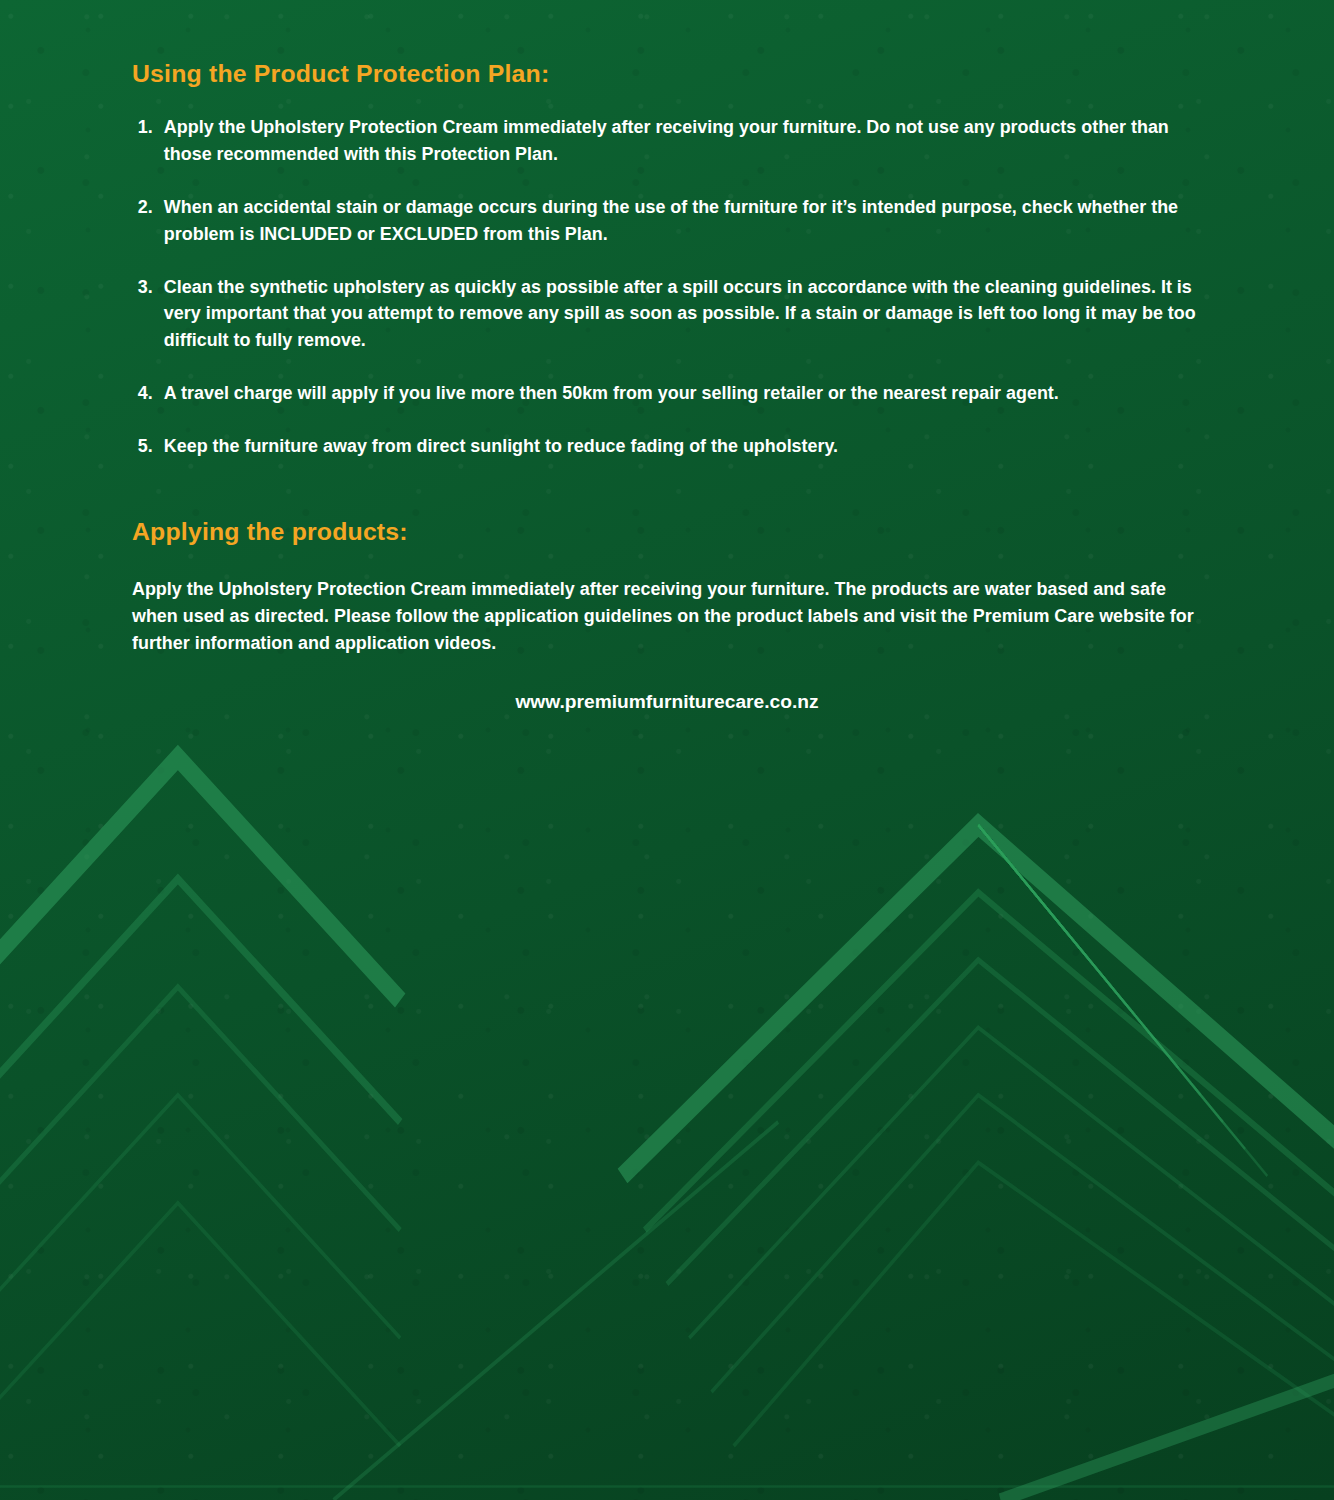Using the Product Protection Plan:
Apply the Upholstery Protection Cream immediately after receiving your furniture. Do not use any products other than those recommended with this Protection Plan.
When an accidental stain or damage occurs during the use of the furniture for it’s intended purpose, check whether the problem is INCLUDED or EXCLUDED from this Plan.
Clean the synthetic upholstery as quickly as possible after a spill occurs in accordance with the cleaning guidelines. It is very important that you attempt to remove any spill as soon as possible. If a stain or damage is left too long it may be too difficult to fully remove.
A travel charge will apply if you live more then 50km from your selling retailer or the nearest repair agent.
Keep the furniture away from direct sunlight to reduce fading of the upholstery.
Applying the products:
Apply the Upholstery Protection Cream immediately after receiving your furniture. The products are water based and safe when used as directed. Please follow the application guidelines on the product labels and visit the Premium Care website for further information and application videos.
www.premiumfurniturecare.co.nz